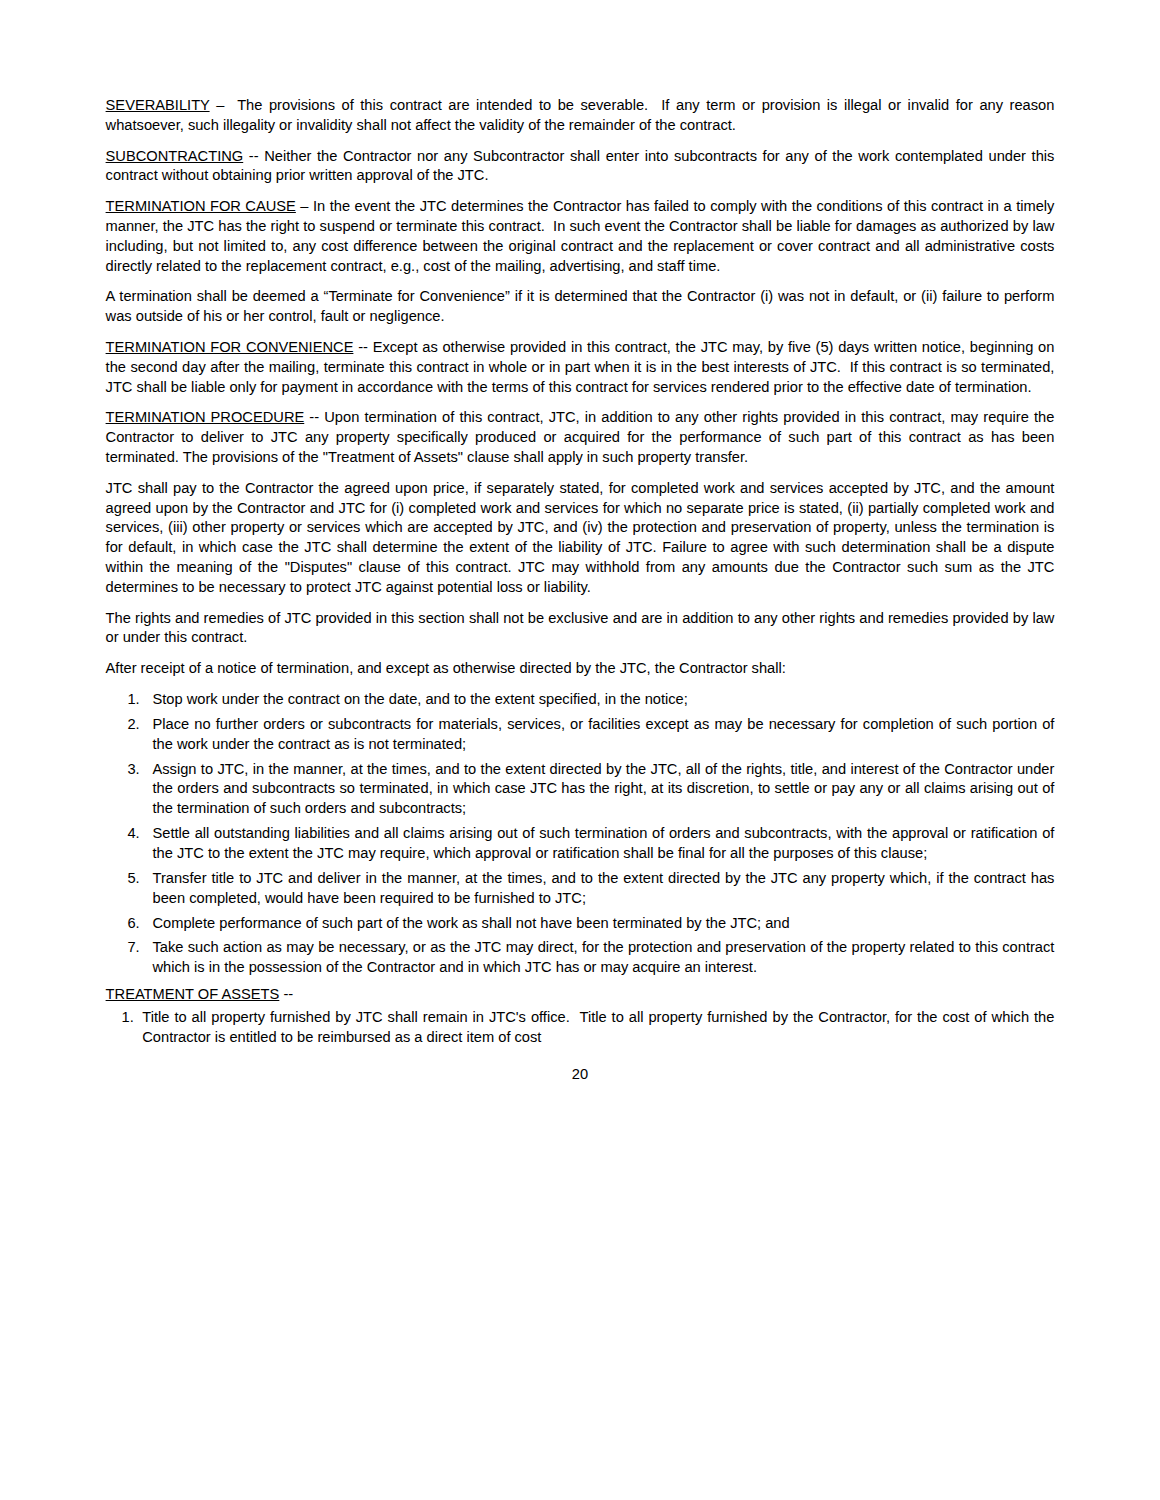SEVERABILITY – The provisions of this contract are intended to be severable. If any term or provision is illegal or invalid for any reason whatsoever, such illegality or invalidity shall not affect the validity of the remainder of the contract.
SUBCONTRACTING -- Neither the Contractor nor any Subcontractor shall enter into subcontracts for any of the work contemplated under this contract without obtaining prior written approval of the JTC.
TERMINATION FOR CAUSE – In the event the JTC determines the Contractor has failed to comply with the conditions of this contract in a timely manner, the JTC has the right to suspend or terminate this contract. In such event the Contractor shall be liable for damages as authorized by law including, but not limited to, any cost difference between the original contract and the replacement or cover contract and all administrative costs directly related to the replacement contract, e.g., cost of the mailing, advertising, and staff time.
A termination shall be deemed a “Terminate for Convenience” if it is determined that the Contractor (i) was not in default, or (ii) failure to perform was outside of his or her control, fault or negligence.
TERMINATION FOR CONVENIENCE -- Except as otherwise provided in this contract, the JTC may, by five (5) days written notice, beginning on the second day after the mailing, terminate this contract in whole or in part when it is in the best interests of JTC. If this contract is so terminated, JTC shall be liable only for payment in accordance with the terms of this contract for services rendered prior to the effective date of termination.
TERMINATION PROCEDURE -- Upon termination of this contract, JTC, in addition to any other rights provided in this contract, may require the Contractor to deliver to JTC any property specifically produced or acquired for the performance of such part of this contract as has been terminated. The provisions of the "Treatment of Assets" clause shall apply in such property transfer.
JTC shall pay to the Contractor the agreed upon price, if separately stated, for completed work and services accepted by JTC, and the amount agreed upon by the Contractor and JTC for (i) completed work and services for which no separate price is stated, (ii) partially completed work and services, (iii) other property or services which are accepted by JTC, and (iv) the protection and preservation of property, unless the termination is for default, in which case the JTC shall determine the extent of the liability of JTC. Failure to agree with such determination shall be a dispute within the meaning of the "Disputes" clause of this contract. JTC may withhold from any amounts due the Contractor such sum as the JTC determines to be necessary to protect JTC against potential loss or liability.
The rights and remedies of JTC provided in this section shall not be exclusive and are in addition to any other rights and remedies provided by law or under this contract.
After receipt of a notice of termination, and except as otherwise directed by the JTC, the Contractor shall:
Stop work under the contract on the date, and to the extent specified, in the notice;
Place no further orders or subcontracts for materials, services, or facilities except as may be necessary for completion of such portion of the work under the contract as is not terminated;
Assign to JTC, in the manner, at the times, and to the extent directed by the JTC, all of the rights, title, and interest of the Contractor under the orders and subcontracts so terminated, in which case JTC has the right, at its discretion, to settle or pay any or all claims arising out of the termination of such orders and subcontracts;
Settle all outstanding liabilities and all claims arising out of such termination of orders and subcontracts, with the approval or ratification of the JTC to the extent the JTC may require, which approval or ratification shall be final for all the purposes of this clause;
Transfer title to JTC and deliver in the manner, at the times, and to the extent directed by the JTC any property which, if the contract has been completed, would have been required to be furnished to JTC;
Complete performance of such part of the work as shall not have been terminated by the JTC; and
Take such action as may be necessary, or as the JTC may direct, for the protection and preservation of the property related to this contract which is in the possession of the Contractor and in which JTC has or may acquire an interest.
TREATMENT OF ASSETS --
Title to all property furnished by JTC shall remain in JTC's office. Title to all property furnished by the Contractor, for the cost of which the Contractor is entitled to be reimbursed as a direct item of cost
20